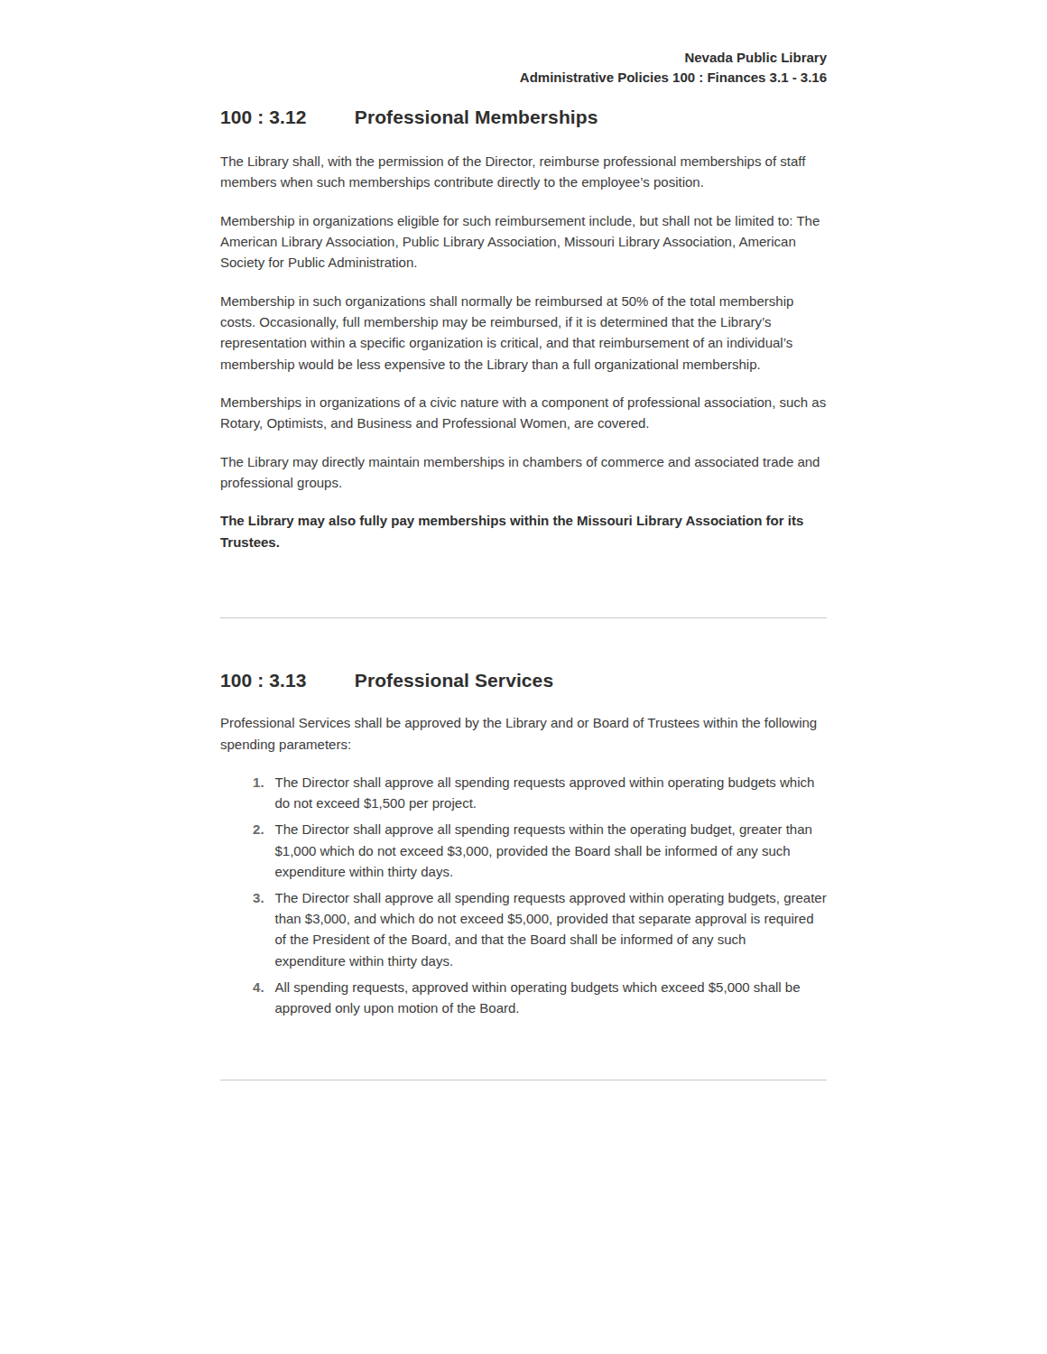Nevada Public Library Administrative Policies 100 : Finances 3.1 - 3.16
100 : 3.12 Professional Memberships
The Library shall, with the permission of the Director, reimburse professional memberships of staff members when such memberships contribute directly to the employee’s position.
Membership in organizations eligible for such reimbursement include, but shall not be limited to: The American Library Association, Public Library Association, Missouri Library Association, American Society for Public Administration.
Membership in such organizations shall normally be reimbursed at 50% of the total membership costs. Occasionally, full membership may be reimbursed, if it is determined that the Library’s representation within a specific organization is critical, and that reimbursement of an individual’s membership would be less expensive to the Library than a full organizational membership.
Memberships in organizations of a civic nature with a component of professional association, such as Rotary, Optimists, and Business and Professional Women, are covered.
The Library may directly maintain memberships in chambers of commerce and associated trade and professional groups.
The Library may also fully pay memberships within the Missouri Library Association for its Trustees.
100 : 3.13 Professional Services
Professional Services shall be approved by the Library and or Board of Trustees within the following spending parameters:
The Director shall approve all spending requests approved within operating budgets which do not exceed $1,500 per project.
The Director shall approve all spending requests within the operating budget, greater than $1,000 which do not exceed $3,000, provided the Board shall be informed of any such expenditure within thirty days.
The Director shall approve all spending requests approved within operating budgets, greater than $3,000, and which do not exceed $5,000, provided that separate approval is required of the President of the Board, and that the Board shall be informed of any such expenditure within thirty days.
All spending requests, approved within operating budgets which exceed $5,000 shall be approved only upon motion of the Board.